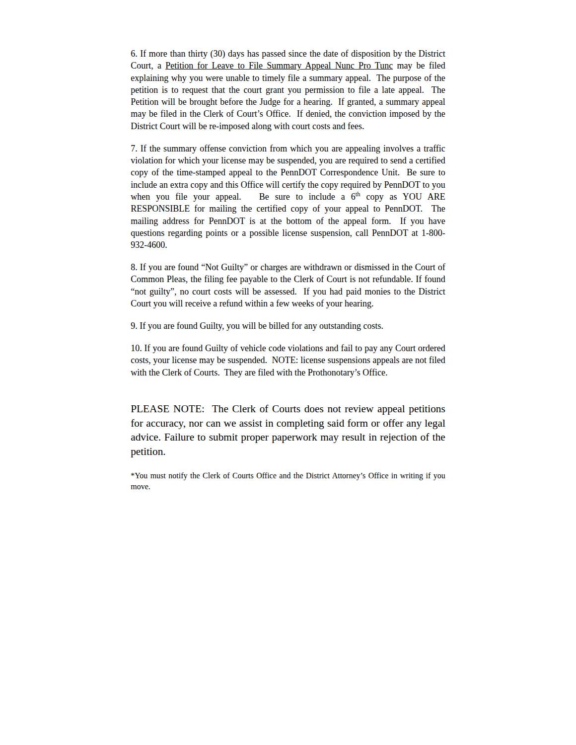6. If more than thirty (30) days has passed since the date of disposition by the District Court, a Petition for Leave to File Summary Appeal Nunc Pro Tunc may be filed explaining why you were unable to timely file a summary appeal. The purpose of the petition is to request that the court grant you permission to file a late appeal. The Petition will be brought before the Judge for a hearing. If granted, a summary appeal may be filed in the Clerk of Court’s Office. If denied, the conviction imposed by the District Court will be re-imposed along with court costs and fees.
7. If the summary offense conviction from which you are appealing involves a traffic violation for which your license may be suspended, you are required to send a certified copy of the time-stamped appeal to the PennDOT Correspondence Unit. Be sure to include an extra copy and this Office will certify the copy required by PennDOT to you when you file your appeal. Be sure to include a 6th copy as YOU ARE RESPONSIBLE for mailing the certified copy of your appeal to PennDOT. The mailing address for PennDOT is at the bottom of the appeal form. If you have questions regarding points or a possible license suspension, call PennDOT at 1-800-932-4600.
8. If you are found “Not Guilty” or charges are withdrawn or dismissed in the Court of Common Pleas, the filing fee payable to the Clerk of Court is not refundable. If found “not guilty”, no court costs will be assessed. If you had paid monies to the District Court you will receive a refund within a few weeks of your hearing.
9. If you are found Guilty, you will be billed for any outstanding costs.
10. If you are found Guilty of vehicle code violations and fail to pay any Court ordered costs, your license may be suspended. NOTE: license suspensions appeals are not filed with the Clerk of Courts. They are filed with the Prothonotary’s Office.
PLEASE NOTE: The Clerk of Courts does not review appeal petitions for accuracy, nor can we assist in completing said form or offer any legal advice. Failure to submit proper paperwork may result in rejection of the petition.
*You must notify the Clerk of Courts Office and the District Attorney’s Office in writing if you move.